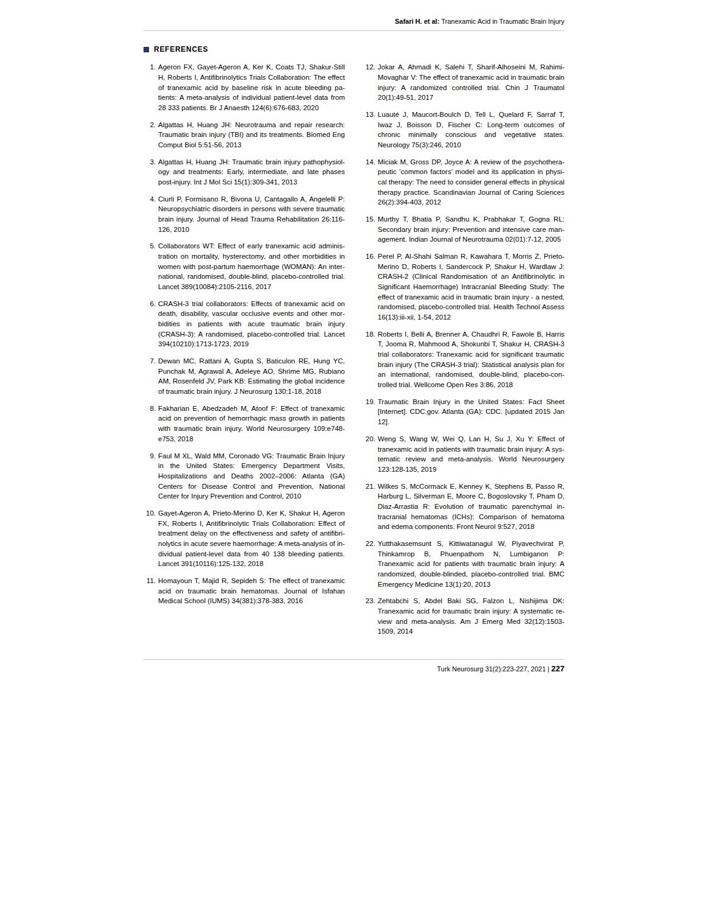Safari H. et al: Tranexamic Acid in Traumatic Brain Injury
REFERENCES
1. Ageron FX, Gayet-Ageron A, Ker K, Coats TJ, Shakur-Still H, Roberts I, Antifibrinolytics Trials Collaboration: The effect of tranexamic acid by baseline risk in acute bleeding patients: A meta-analysis of individual patient-level data from 28 333 patients. Br J Anaesth 124(6):676-683, 2020
2. Algattas H, Huang JH: Neurotrauma and repair research: Traumatic brain injury (TBI) and its treatments. Biomed Eng Comput Biol 5:51-56, 2013
3. Algattas H, Huang JH: Traumatic brain injury pathophysiology and treatments: Early, intermediate, and late phases post-injury. Int J Mol Sci 15(1):309-341, 2013
4. Ciurli P, Formisano R, Bivona U, Cantagallo A, Angelelli P: Neuropsychiatric disorders in persons with severe traumatic brain injury. Journal of Head Trauma Rehabilitation 26:116-126, 2010
5. Collaborators WT: Effect of early tranexamic acid administration on mortality, hysterectomy, and other morbidities in women with post-partum haemorrhage (WOMAN): An international, randomised, double-blind, placebo-controlled trial. Lancet 389(10084):2105-2116, 2017
6. CRASH-3 trial collaborators: Effects of tranexamic acid on death, disability, vascular occlusive events and other morbidities in patients with acute traumatic brain injury (CRASH-3): A randomised, placebo-controlled trial. Lancet 394(10210):1713-1723, 2019
7. Dewan MC, Rattani A, Gupta S, Baticulon RE, Hung YC, Punchak M, Agrawal A, Adeleye AO, Shrime MG, Rubiano AM, Rosenfeld JV, Park KB: Estimating the global incidence of traumatic brain injury. J Neurosurg 130:1-18, 2018
8. Fakharian E, Abedzadeh M, Atoof F: Effect of tranexamic acid on prevention of hemorrhagic mass growth in patients with traumatic brain injury. World Neurosurgery 109:e748-e753, 2018
9. Faul M XL, Wald MM, Coronado VG: Traumatic Brain Injury in the United States: Emergency Department Visits, Hospitalizations and Deaths 2002–2006: Atlanta (GA) Centers for Disease Control and Prevention, National Center for Injury Prevention and Control, 2010
10. Gayet-Ageron A, Prieto-Merino D, Ker K, Shakur H, Ageron FX, Roberts I, Antifibrinolytic Trials Collaboration: Effect of treatment delay on the effectiveness and safety of antifibrinolytics in acute severe haemorrhage: A meta-analysis of individual patient-level data from 40 138 bleeding patients. Lancet 391(10116):125-132, 2018
11. Homayoun T, Majid R, Sepideh S: The effect of tranexamic acid on traumatic brain hematomas. Journal of Isfahan Medical School (IUMS) 34(381):378-383, 2016
12. Jokar A, Ahmadi K, Salehi T, Sharif-Alhoseini M, Rahimi-Movaghar V: The effect of tranexamic acid in traumatic brain injury: A randomized controlled trial. Chin J Traumatol 20(1):49-51, 2017
13. Luauté J, Maucort-Boulch D, Tell L, Quelard F, Sarraf T, Iwaz J, Boisson D, Fischer C: Long-term outcomes of chronic minimally conscious and vegetative states. Neurology 75(3):246, 2010
14. Miciak M, Gross DP, Joyce A: A review of the psychotherapeutic ‘common factors’ model and its application in physical therapy: The need to consider general effects in physical therapy practice. Scandinavian Journal of Caring Sciences 26(2):394-403, 2012
15. Murthy T, Bhatia P, Sandhu K, Prabhakar T, Gogna RL: Secondary brain injury: Prevention and intensive care management. Indian Journal of Neurotrauma 02(01):7-12, 2005
16. Perel P, Al-Shahi Salman R, Kawahara T, Morris Z, Prieto-Merino D, Roberts I, Sandercock P, Shakur H, Wardlaw J: CRASH-2 (Clinical Randomisation of an Antifibrinolytic in Significant Haemorrhage) Intracranial Bleeding Study: The effect of tranexamic acid in traumatic brain injury - a nested, randomised, placebo-controlled trial. Health Technol Assess 16(13):iii-xii, 1-54, 2012
18. Roberts I, Belli A, Brenner A, Chaudhri R, Fawole B, Harris T, Jooma R, Mahmood A, Shokunbi T, Shakur H, CRASH-3 trial collaborators: Tranexamic acid for significant traumatic brain injury (The CRASH-3 trial): Statistical analysis plan for an international, randomised, double-blind, placebo-controlled trial. Wellcome Open Res 3:86, 2018
19. Traumatic Brain Injury in the United States: Fact Sheet [Internet]. CDC.gov. Atlanta (GA): CDC. [updated 2015 Jan 12].
20. Weng S, Wang W, Wei Q, Lan H, Su J, Xu Y: Effect of tranexamic acid in patients with traumatic brain injury: A systematic review and meta-analysis. World Neurosurgery 123:128-135, 2019
21. Wilkes S, McCormack E, Kenney K, Stephens B, Passo R, Harburg L, Silverman E, Moore C, Bogoslovsky T, Pham D, Diaz-Arrastia R: Evolution of traumatic parenchymal intracranial hematomas (ICHs): Comparison of hematoma and edema components. Front Neurol 9:527, 2018
22. Yutthakasemsunt S, Kittiwatanagul W, Piyavechvirat P, Thinkamrop B, Phuenpathom N, Lumbiganon P: Tranexamic acid for patients with traumatic brain injury: A randomized, double-blinded, placebo-controlled trial. BMC Emergency Medicine 13(1):20, 2013
23. Zehtabchi S, Abdel Baki SG, Falzon L, Nishijima DK: Tranexamic acid for traumatic brain injury: A systematic review and meta-analysis. Am J Emerg Med 32(12):1503-1509, 2014
Turk Neurosurg 31(2):223-227, 2021 | 227